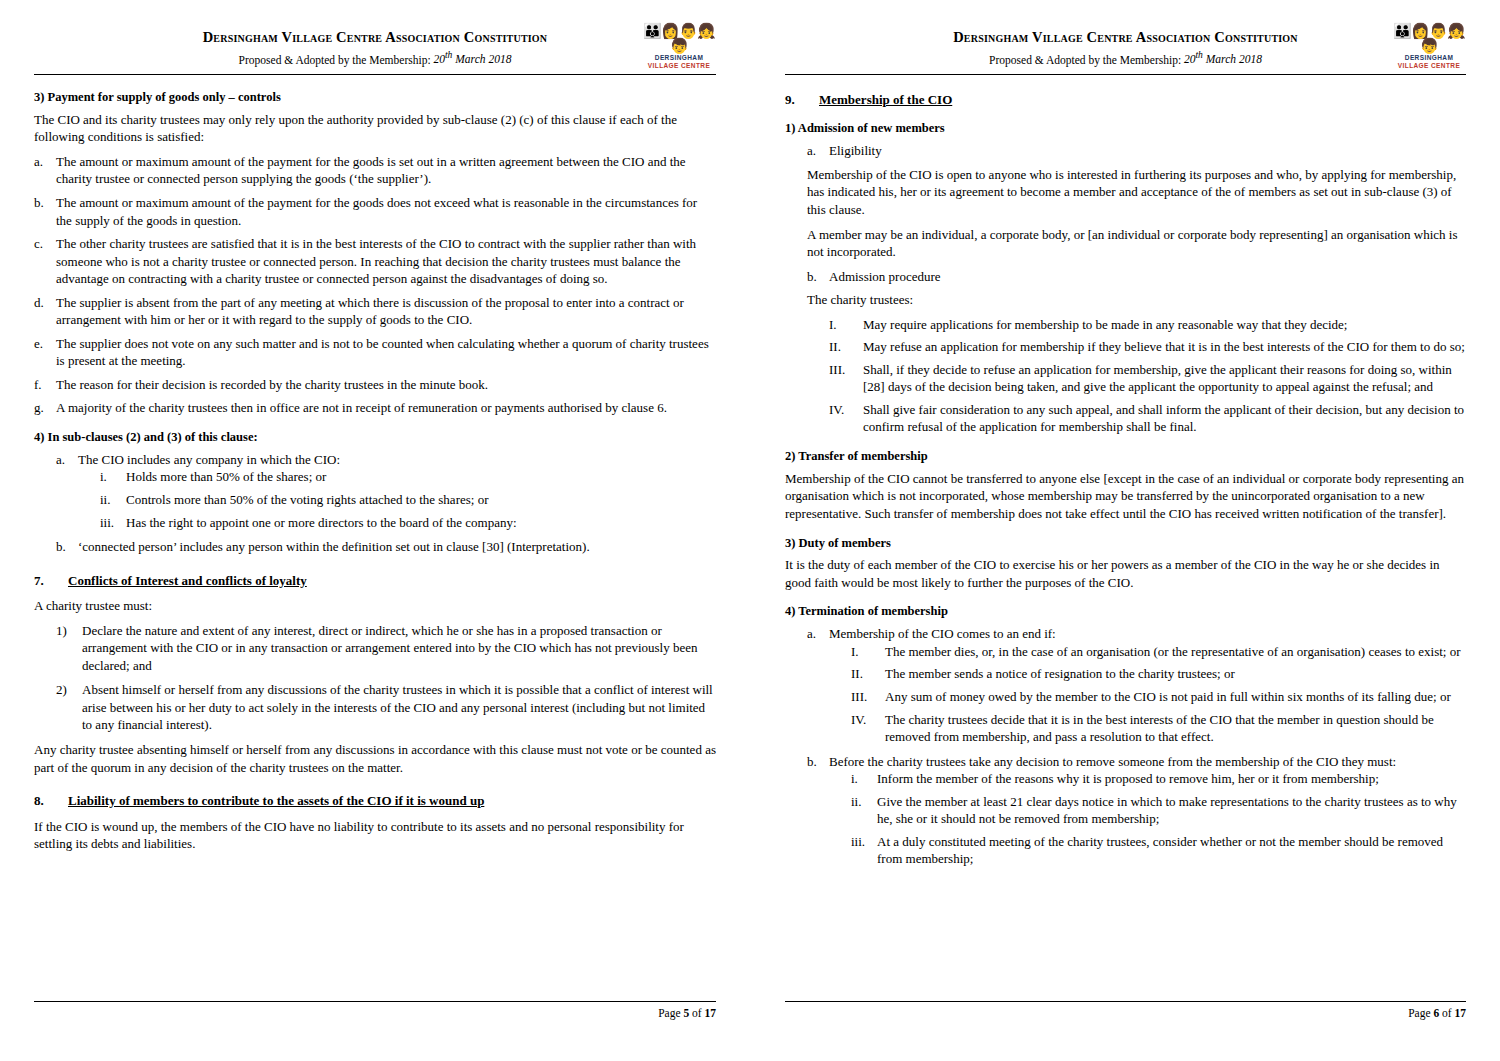Dersingham Village Centre Association Constitution
Proposed & Adopted by the Membership: 20th March 2018
👪👩👨👧👦
DERSINGHAM
VILLAGE CENTRE
3) Payment for supply of goods only – controls
The CIO and its charity trustees may only rely upon the authority provided by sub-clause (2) (c) of this clause if each of the following conditions is satisfied:
a. The amount or maximum amount of the payment for the goods is set out in a written agreement between the CIO and the charity trustee or connected person supplying the goods (‘the supplier’).
b. The amount or maximum amount of the payment for the goods does not exceed what is reasonable in the circumstances for the supply of the goods in question.
c. The other charity trustees are satisfied that it is in the best interests of the CIO to contract with the supplier rather than with someone who is not a charity trustee or connected person. In reaching that decision the charity trustees must balance the advantage on contracting with a charity trustee or connected person against the disadvantages of doing so.
d. The supplier is absent from the part of any meeting at which there is discussion of the proposal to enter into a contract or arrangement with him or her or it with regard to the supply of goods to the CIO.
e. The supplier does not vote on any such matter and is not to be counted when calculating whether a quorum of charity trustees is present at the meeting.
f. The reason for their decision is recorded by the charity trustees in the minute book.
g. A majority of the charity trustees then in office are not in receipt of remuneration or payments authorised by clause 6.
4) In sub-clauses (2) and (3) of this clause:
a. The CIO includes any company in which the CIO:
i. Holds more than 50% of the shares; or
ii. Controls more than 50% of the voting rights attached to the shares; or
iii. Has the right to appoint one or more directors to the board of the company:
b.‘connected person’ includes any person within the definition set out in clause [30] (Interpretation).
7. Conflicts of Interest and conflicts of loyalty
A charity trustee must:
1) Declare the nature and extent of any interest, direct or indirect, which he or she has in a proposed transaction or arrangement with the CIO or in any transaction or arrangement entered into by the CIO which has not previously been declared; and
2) Absent himself or herself from any discussions of the charity trustees in which it is possible that a conflict of interest will arise between his or her duty to act solely in the interests of the CIO and any personal interest (including but not limited to any financial interest).
Any charity trustee absenting himself or herself from any discussions in accordance with this clause must not vote or be counted as part of the quorum in any decision of the charity trustees on the matter.
8. Liability of members to contribute to the assets of the CIO if it is wound up
If the CIO is wound up, the members of the CIO have no liability to contribute to its assets and no personal responsibility for settling its debts and liabilities.
Page 5 of 17
Dersingham Village Centre Association Constitution
Proposed & Adopted by the Membership: 20th March 2018
👪👩👨👧👦
DERSINGHAM
VILLAGE CENTRE
9. Membership of the CIO
1) Admission of new members
a. Eligibility
Membership of the CIO is open to anyone who is interested in furthering its purposes and who, by applying for membership, has indicated his, her or its agreement to become a member and acceptance of the of members as set out in sub-clause (3) of this clause.
A member may be an individual, a corporate body, or [an individual or corporate body representing] an organisation which is not incorporated.
b. Admission procedure
The charity trustees:
I. May require applications for membership to be made in any reasonable way that they decide;
II. May refuse an application for membership if they believe that it is in the best interests of the CIO for them to do so;
III. Shall, if they decide to refuse an application for membership, give the applicant their reasons for doing so, within [28] days of the decision being taken, and give the applicant the opportunity to appeal against the refusal; and
IV. Shall give fair consideration to any such appeal, and shall inform the applicant of their decision, but any decision to confirm refusal of the application for membership shall be final.
2) Transfer of membership
Membership of the CIO cannot be transferred to anyone else [except in the case of an individual or corporate body representing an organisation which is not incorporated, whose membership may be transferred by the unincorporated organisation to a new representative. Such transfer of membership does not take effect until the CIO has received written notification of the transfer].
3) Duty of members
It is the duty of each member of the CIO to exercise his or her powers as a member of the CIO in the way he or she decides in good faith would be most likely to further the purposes of the CIO.
4) Termination of membership
a. Membership of the CIO comes to an end if:
I. The member dies, or, in the case of an organisation (or the representative of an organisation) ceases to exist; or
II. The member sends a notice of resignation to the charity trustees; or
III. Any sum of money owed by the member to the CIO is not paid in full within six months of its falling due; or
IV. The charity trustees decide that it is in the best interests of the CIO that the member in question should be removed from membership, and pass a resolution to that effect.
b. Before the charity trustees take any decision to remove someone from the membership of the CIO they must:
i. Inform the member of the reasons why it is proposed to remove him, her or it from membership;
ii. Give the member at least 21 clear days notice in which to make representations to the charity trustees as to why he, she or it should not be removed from membership;
iii. At a duly constituted meeting of the charity trustees, consider whether or not the member should be removed from membership;
Page 6 of 17